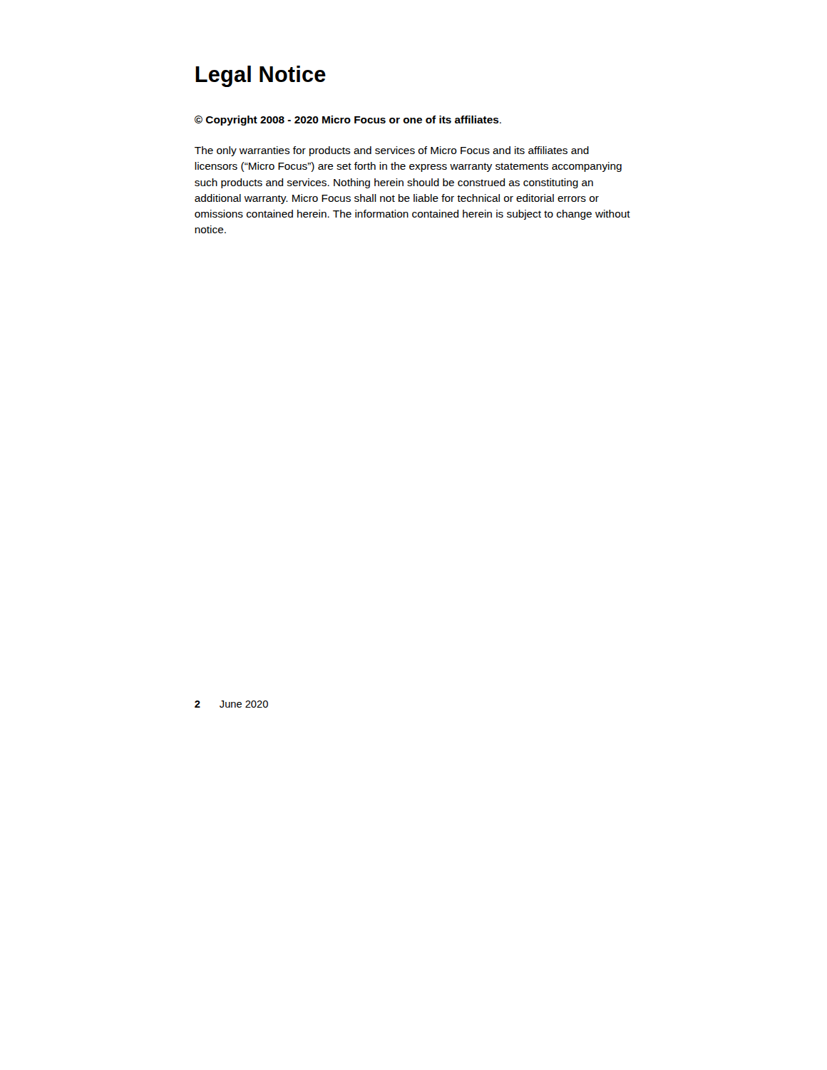Legal Notice
© Copyright 2008 - 2020 Micro Focus or one of its affiliates.
The only warranties for products and services of Micro Focus and its affiliates and licensors (“Micro Focus”) are set forth in the express warranty statements accompanying such products and services. Nothing herein should be construed as constituting an additional warranty. Micro Focus shall not be liable for technical or editorial errors or omissions contained herein. The information contained herein is subject to change without notice.
2 June 2020